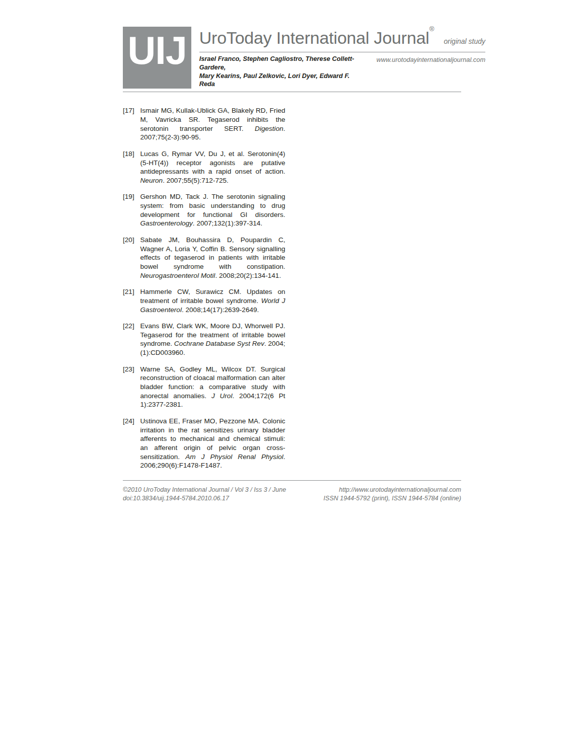UIJ
UroToday International Journal®
original study
Israel Franco, Stephen Cagliostro, Therese Collett-Gardere,
Mary Kearins, Paul Zelkovic, Lori Dyer, Edward F. Reda
www.urotodayinternationaljournal.com
[17]
Ismair MG, Kullak-Ublick GA, Blakely RD, Fried M, Vavricka SR. Tegaserod inhibits the serotonin transporter SERT. Digestion. 2007;75(2-3):90-95.
[18]
Lucas G, Rymar VV, Du J, et al. Serotonin(4) (5-HT(4)) receptor agonists are putative antidepressants with a rapid onset of action. Neuron. 2007;55(5):712-725.
[19]
Gershon MD, Tack J. The serotonin signaling system: from basic understanding to drug development for functional GI disorders. Gastroenterology. 2007;132(1):397-314.
[20]
Sabate JM, Bouhassira D, Poupardin C, Wagner A, Loria Y, Coffin B. Sensory signalling effects of tegaserod in patients with irritable bowel syndrome with constipation. Neurogastroenterol Motil. 2008;20(2):134-141.
[21]
Hammerle CW, Surawicz CM. Updates on treatment of irritable bowel syndrome. World J Gastroenterol. 2008;14(17):2639-2649.
[22]
Evans BW, Clark WK, Moore DJ, Whorwell PJ. Tegaserod for the treatment of irritable bowel syndrome. Cochrane Database Syst Rev. 2004;(1):CD003960.
[23]
Warne SA, Godley ML, Wilcox DT. Surgical reconstruction of cloacal malformation can alter bladder function: a comparative study with anorectal anomalies. J Urol. 2004;172(6 Pt 1):2377-2381.
[24]
Ustinova EE, Fraser MO, Pezzone MA. Colonic irritation in the rat sensitizes urinary bladder afferents to mechanical and chemical stimuli: an afferent origin of pelvic organ cross-sensitization. Am J Physiol Renal Physiol. 2006;290(6):F1478-F1487.
©2010 UroToday International Journal / Vol 3 / Iss 3 / June
doi:10.3834/uij.1944-5784.2010.06.17
http://www.urotodayinternationaljournal.com
ISSN 1944-5792 (print), ISSN 1944-5784 (online)